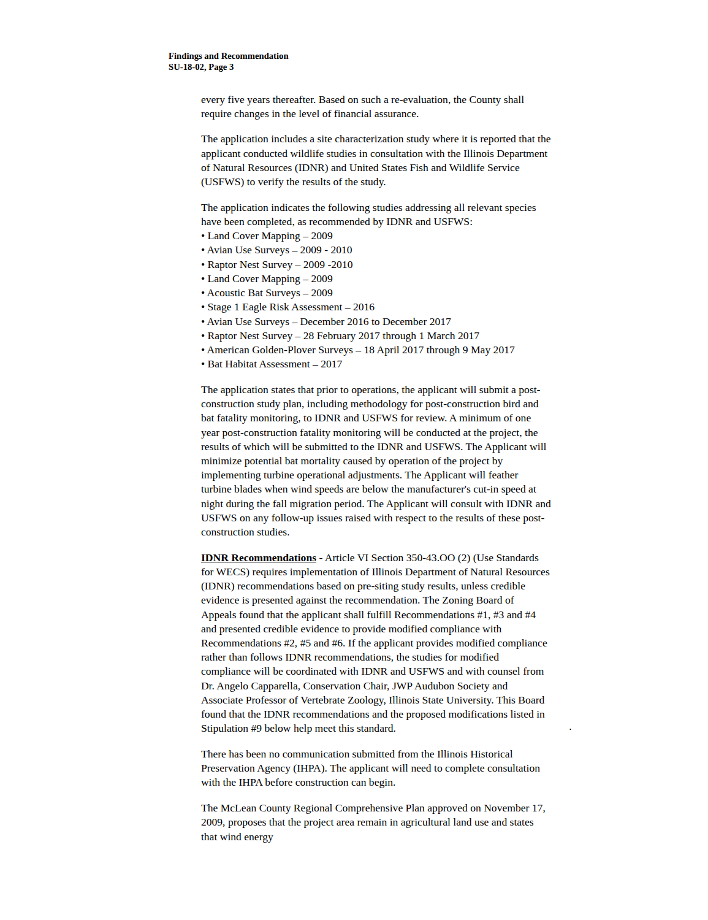Findings and Recommendation
SU-18-02, Page 3
every five years thereafter. Based on such a re-evaluation, the County shall require changes in the level of financial assurance.
The application includes a site characterization study where it is reported that the applicant conducted wildlife studies in consultation with the Illinois Department of Natural Resources (IDNR) and United States Fish and Wildlife Service (USFWS) to verify the results of the study.
The application indicates the following studies addressing all relevant species have been completed, as recommended by IDNR and USFWS:
• Land Cover Mapping – 2009
• Avian Use Surveys – 2009 - 2010
• Raptor Nest Survey – 2009 -2010
• Land Cover Mapping – 2009
• Acoustic Bat Surveys – 2009
• Stage 1 Eagle Risk Assessment – 2016
• Avian Use Surveys – December 2016 to December 2017
• Raptor Nest Survey – 28 February 2017 through 1 March 2017
• American Golden-Plover Surveys – 18 April 2017 through 9 May 2017
• Bat Habitat Assessment – 2017
The application states that prior to operations, the applicant will submit a post-construction study plan, including methodology for post-construction bird and bat fatality monitoring, to IDNR and USFWS for review. A minimum of one year post-construction fatality monitoring will be conducted at the project, the results of which will be submitted to the IDNR and USFWS. The Applicant will minimize potential bat mortality caused by operation of the project by implementing turbine operational adjustments. The Applicant will feather turbine blades when wind speeds are below the manufacturer's cut-in speed at night during the fall migration period. The Applicant will consult with IDNR and USFWS on any follow-up issues raised with respect to the results of these post-construction studies.
IDNR Recommendations - Article VI Section 350-43.OO (2) (Use Standards for WECS) requires implementation of Illinois Department of Natural Resources (IDNR) recommendations based on pre-siting study results, unless credible evidence is presented against the recommendation. The Zoning Board of Appeals found that the applicant shall fulfill Recommendations #1, #3 and #4 and presented credible evidence to provide modified compliance with Recommendations #2, #5 and #6. If the applicant provides modified compliance rather than follows IDNR recommendations, the studies for modified compliance will be coordinated with IDNR and USFWS and with counsel from Dr. Angelo Capparella, Conservation Chair, JWP Audubon Society and Associate Professor of Vertebrate Zoology, Illinois State University. This Board found that the IDNR recommendations and the proposed modifications listed in Stipulation #9 below help meet this standard.
There has been no communication submitted from the Illinois Historical Preservation Agency (IHPA). The applicant will need to complete consultation with the IHPA before construction can begin.
The McLean County Regional Comprehensive Plan approved on November 17, 2009, proposes that the project area remain in agricultural land use and states that wind energy